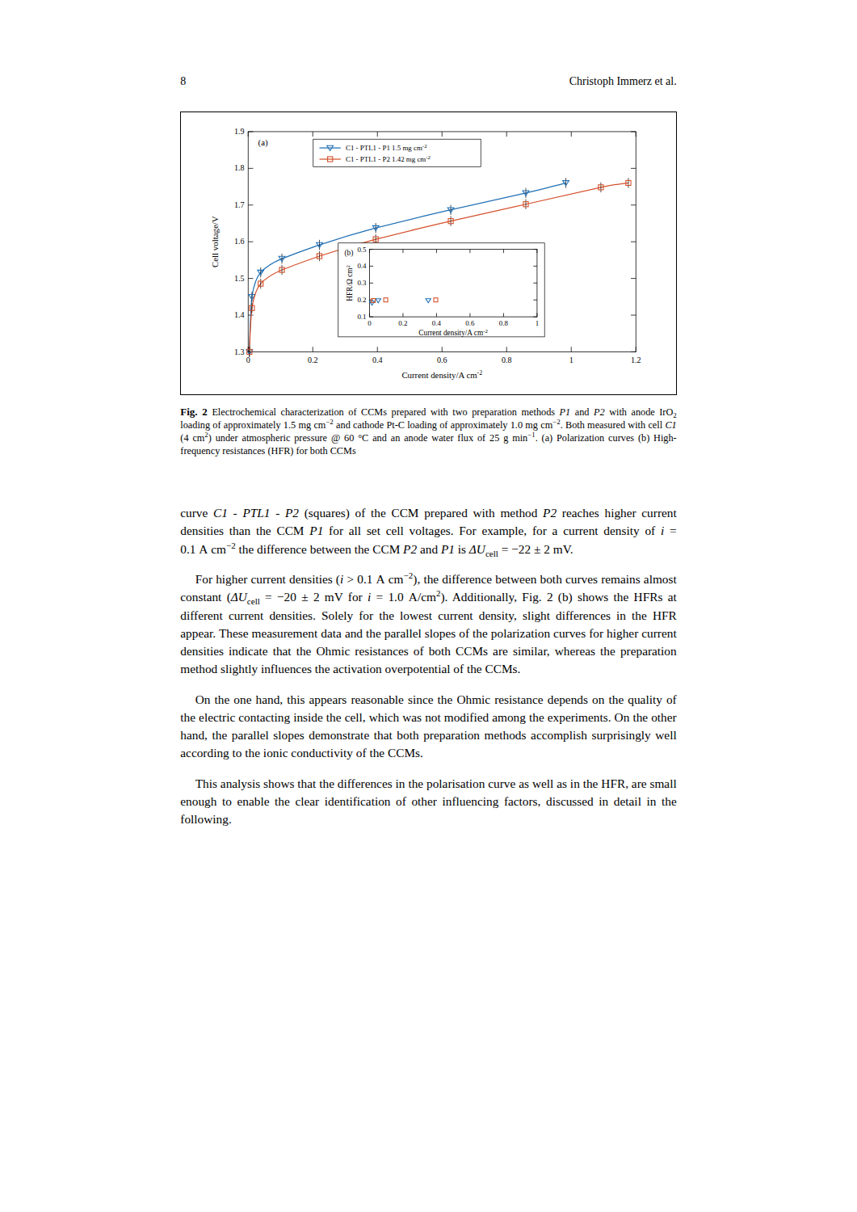8
Christoph Immerz et al.
1.3 1.4 1.5 1.6 1.7 1.8 1.9 0 0.2 0.4 0.6 0.8 1 1.2 Current density/A cm-2 Cell voltage/V (a) C1 - PTL1 - P1 1.5 mg cm-2 C1 - PTL1 - P2 1.42 mg cm-2 0.1 0.2 0.3 0.4 0.5 0 0.2 0.4 0.6 0.8 1 Current density/A cm-2 HFR/Ω cm2 (b)
Fig. 2 Electrochemical characterization of CCMs prepared with two preparation methods P1 and P2 with anode IrO2 loading of approximately 1.5 mg cm−2 and cathode Pt-C loading of approximately 1.0 mg cm−2. Both measured with cell C1 (4 cm2) under atmospheric pressure @ 60 °C and an anode water flux of 25 g min−1. (a) Polarization curves (b) High-frequency resistances (HFR) for both CCMs
curve C1 - PTL1 - P2 (squares) of the CCM prepared with method P2 reaches higher current densities than the CCM P1 for all set cell voltages. For example, for a current density of i = 0.1 A cm−2 the difference between the CCM P2 and P1 is ΔUcell = −22 ± 2 mV.
For higher current densities (i > 0.1 A cm−2), the difference between both curves remains almost constant (ΔUcell = −20 ± 2 mV for i = 1.0 A/cm2). Additionally, Fig. 2 (b) shows the HFRs at different current densities. Solely for the lowest current density, slight differences in the HFR appear. These measurement data and the parallel slopes of the polarization curves for higher current densities indicate that the Ohmic resistances of both CCMs are similar, whereas the preparation method slightly influences the activation overpotential of the CCMs.
On the one hand, this appears reasonable since the Ohmic resistance depends on the quality of the electric contacting inside the cell, which was not modified among the experiments. On the other hand, the parallel slopes demonstrate that both preparation methods accomplish surprisingly well according to the ionic conductivity of the CCMs.
This analysis shows that the differences in the polarisation curve as well as in the HFR, are small enough to enable the clear identification of other influencing factors, discussed in detail in the following.